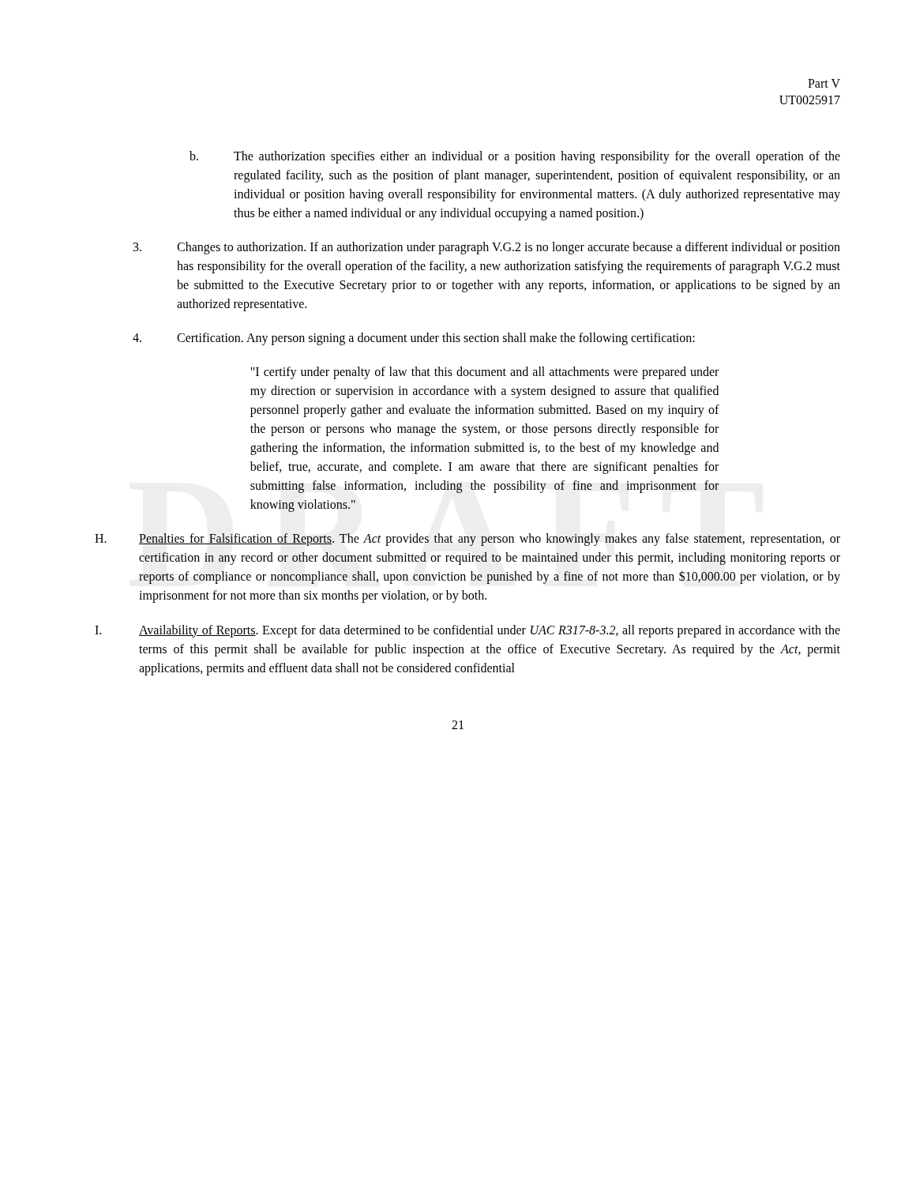DRAFT
Part V
UT0025917
b.
The authorization specifies either an individual or a position having responsibility for the overall operation of the regulated facility, such as the position of plant manager, superintendent, position of equivalent responsibility, or an individual or position having overall responsibility for environmental matters. (A duly authorized representative may thus be either a named individual or any individual occupying a named position.)
3.
Changes to authorization. If an authorization under paragraph V.G.2 is no longer accurate because a different individual or position has responsibility for the overall operation of the facility, a new authorization satisfying the requirements of paragraph V.G.2 must be submitted to the Executive Secretary prior to or together with any reports, information, or applications to be signed by an authorized representative.
4.
Certification. Any person signing a document under this section shall make the following certification:
"I certify under penalty of law that this document and all attachments were prepared under my direction or supervision in accordance with a system designed to assure that qualified personnel properly gather and evaluate the information submitted. Based on my inquiry of the person or persons who manage the system, or those persons directly responsible for gathering the information, the information submitted is, to the best of my knowledge and belief, true, accurate, and complete. I am aware that there are significant penalties for submitting false information, including the possibility of fine and imprisonment for knowing violations."
H.
Penalties for Falsification of Reports. The Act provides that any person who knowingly makes any false statement, representation, or certification in any record or other document submitted or required to be maintained under this permit, including monitoring reports or reports of compliance or noncompliance shall, upon conviction be punished by a fine of not more than $10,000.00 per violation, or by imprisonment for not more than six months per violation, or by both.
I.
Availability of Reports. Except for data determined to be confidential under UAC R317-8-3.2, all reports prepared in accordance with the terms of this permit shall be available for public inspection at the office of Executive Secretary. As required by the Act, permit applications, permits and effluent data shall not be considered confidential
21